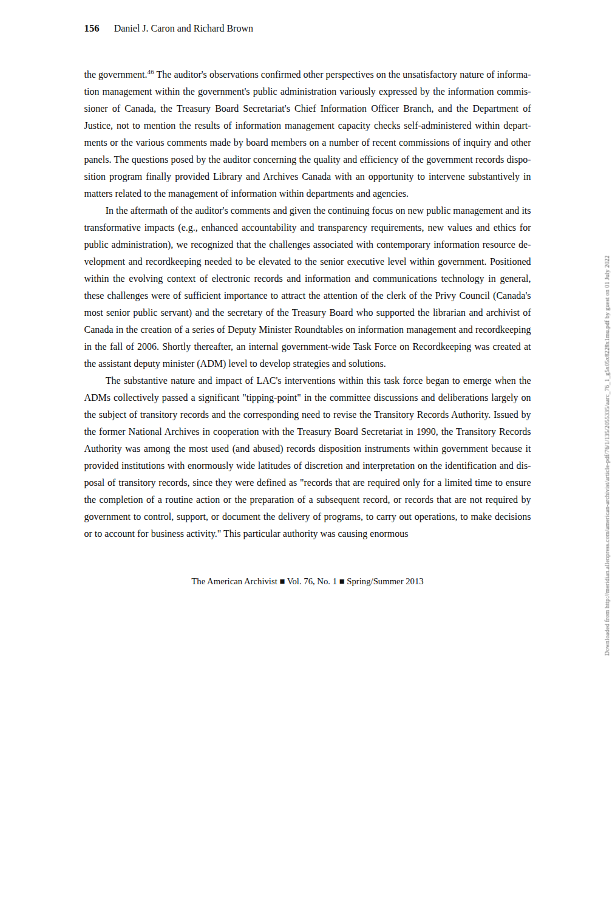156 Daniel J. Caron and Richard Brown
Downloaded from http://meridian.allenpress.com/american-archivist/article-pdf/76/1/135/2055335/aarc_76_1_g5x05x8228x1mu.pdf by guest on 01 July 2022
the government.46 The auditor's observations confirmed other perspectives on the unsatisfactory nature of information management within the government's public administration variously expressed by the information commissioner of Canada, the Treasury Board Secretariat's Chief Information Officer Branch, and the Department of Justice, not to mention the results of information management capacity checks self-administered within departments or the various comments made by board members on a number of recent commissions of inquiry and other panels. The questions posed by the auditor concerning the quality and efficiency of the government records disposition program finally provided Library and Archives Canada with an opportunity to intervene substantively in matters related to the management of information within departments and agencies.
In the aftermath of the auditor's comments and given the continuing focus on new public management and its transformative impacts (e.g., enhanced accountability and transparency requirements, new values and ethics for public administration), we recognized that the challenges associated with contemporary information resource development and recordkeeping needed to be elevated to the senior executive level within government. Positioned within the evolving context of electronic records and information and communications technology in general, these challenges were of sufficient importance to attract the attention of the clerk of the Privy Council (Canada's most senior public servant) and the secretary of the Treasury Board who supported the librarian and archivist of Canada in the creation of a series of Deputy Minister Roundtables on information management and recordkeeping in the fall of 2006. Shortly thereafter, an internal government-wide Task Force on Recordkeeping was created at the assistant deputy minister (ADM) level to develop strategies and solutions.
The substantive nature and impact of LAC's interventions within this task force began to emerge when the ADMs collectively passed a significant "tipping-point" in the committee discussions and deliberations largely on the subject of transitory records and the corresponding need to revise the Transitory Records Authority. Issued by the former National Archives in cooperation with the Treasury Board Secretariat in 1990, the Transitory Records Authority was among the most used (and abused) records disposition instruments within government because it provided institutions with enormously wide latitudes of discretion and interpretation on the identification and disposal of transitory records, since they were defined as "records that are required only for a limited time to ensure the completion of a routine action or the preparation of a subsequent record, or records that are not required by government to control, support, or document the delivery of programs, to carry out operations, to make decisions or to account for business activity." This particular authority was causing enormous
The American Archivist ■ Vol. 76, No. 1 ■ Spring/Summer 2013